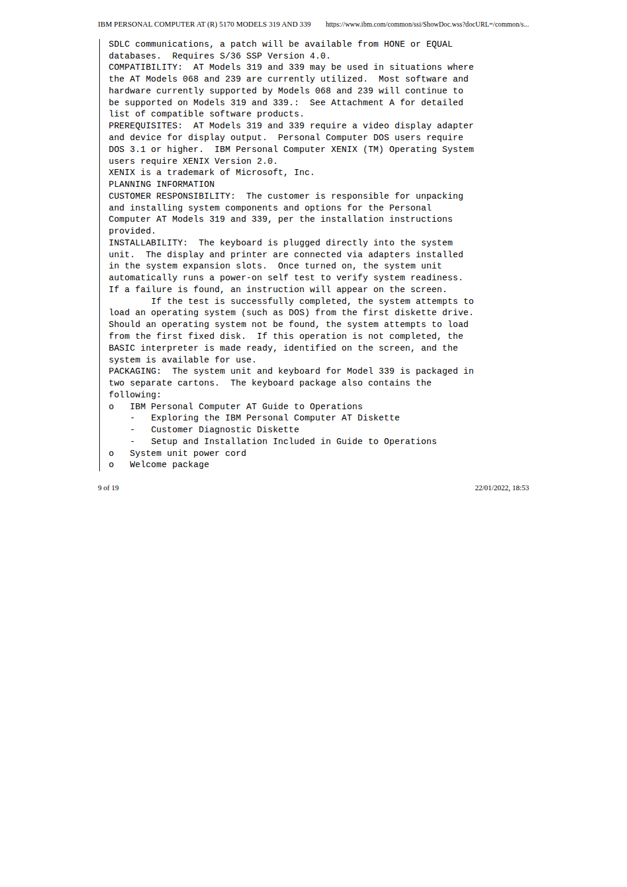IBM PERSONAL COMPUTER AT (R) 5170 MODELS 319 AND 339 https://www.ibm.com/common/ssi/ShowDoc.wss?docURL=/common/s...
SDLC communications, a patch will be available from HONE or EQUAL
databases.  Requires S/36 SSP Version 4.0.
COMPATIBILITY:  AT Models 319 and 339 may be used in situations where
the AT Models 068 and 239 are currently utilized.  Most software and
hardware currently supported by Models 068 and 239 will continue to
be supported on Models 319 and 339.:  See Attachment A for detailed
list of compatible software products.
PREREQUISITES:  AT Models 319 and 339 require a video display adapter
and device for display output.  Personal Computer DOS users require
DOS 3.1 or higher.  IBM Personal Computer XENIX (TM) Operating System
users require XENIX Version 2.0.
XENIX is a trademark of Microsoft, Inc.
PLANNING INFORMATION
CUSTOMER RESPONSIBILITY:  The customer is responsible for unpacking
and installing system components and options for the Personal
Computer AT Models 319 and 339, per the installation instructions
provided.
INSTALLABILITY:  The keyboard is plugged directly into the system
unit.  The display and printer are connected via adapters installed
in the system expansion slots.  Once turned on, the system unit
automatically runs a power-on self test to verify system readiness.
If a failure is found, an instruction will appear on the screen.
        If the test is successfully completed, the system attempts to
load an operating system (such as DOS) from the first diskette drive.
Should an operating system not be found, the system attempts to load
from the first fixed disk.  If this operation is not completed, the
BASIC interpreter is made ready, identified on the screen, and the
system is available for use.
PACKAGING:  The system unit and keyboard for Model 339 is packaged in
two separate cartons.  The keyboard package also contains the
following:
o   IBM Personal Computer AT Guide to Operations
    -   Exploring the IBM Personal Computer AT Diskette
    -   Customer Diagnostic Diskette
    -   Setup and Installation Included in Guide to Operations
o   System unit power cord
o   Welcome package
9 of 19 22/01/2022, 18:53